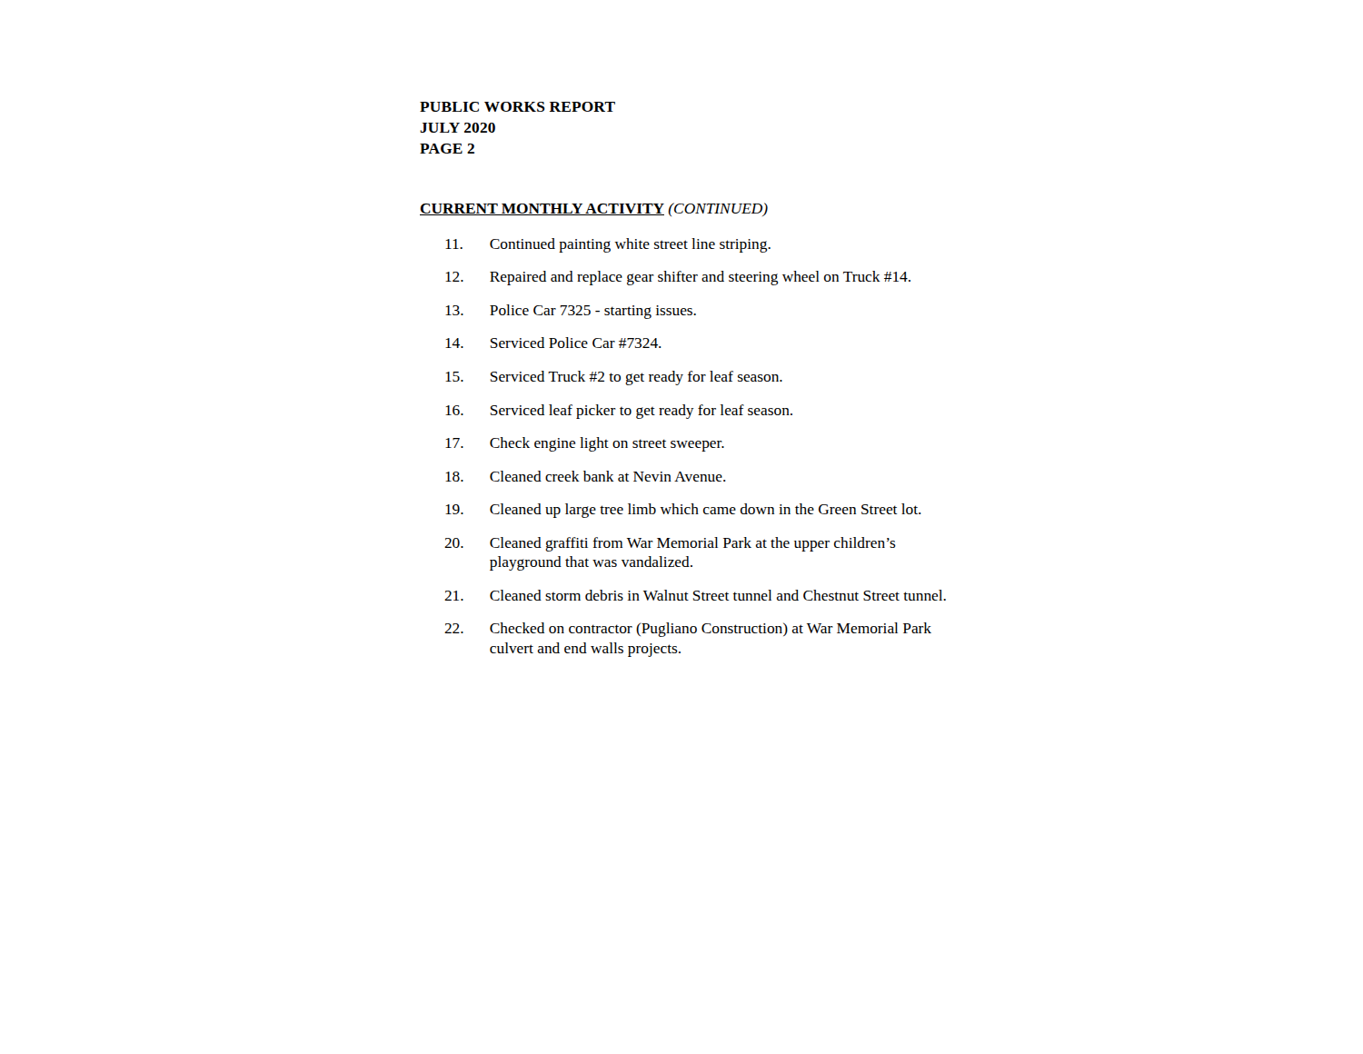PUBLIC WORKS REPORT
JULY 2020
PAGE 2
CURRENT MONTHLY ACTIVITY
(CONTINUED)
11. Continued painting white street line striping.
12. Repaired and replace gear shifter and steering wheel on Truck #14.
13. Police Car 7325 - starting issues.
14. Serviced Police Car #7324.
15. Serviced Truck #2 to get ready for leaf season.
16. Serviced leaf picker to get ready for leaf season.
17. Check engine light on street sweeper.
18. Cleaned creek bank at Nevin Avenue.
19. Cleaned up large tree limb which came down in the Green Street lot.
20. Cleaned graffiti from War Memorial Park at the upper children’s playground that was vandalized.
21. Cleaned storm debris in Walnut Street tunnel and Chestnut Street tunnel.
22. Checked on contractor (Pugliano Construction) at War Memorial Park culvert and end walls projects.